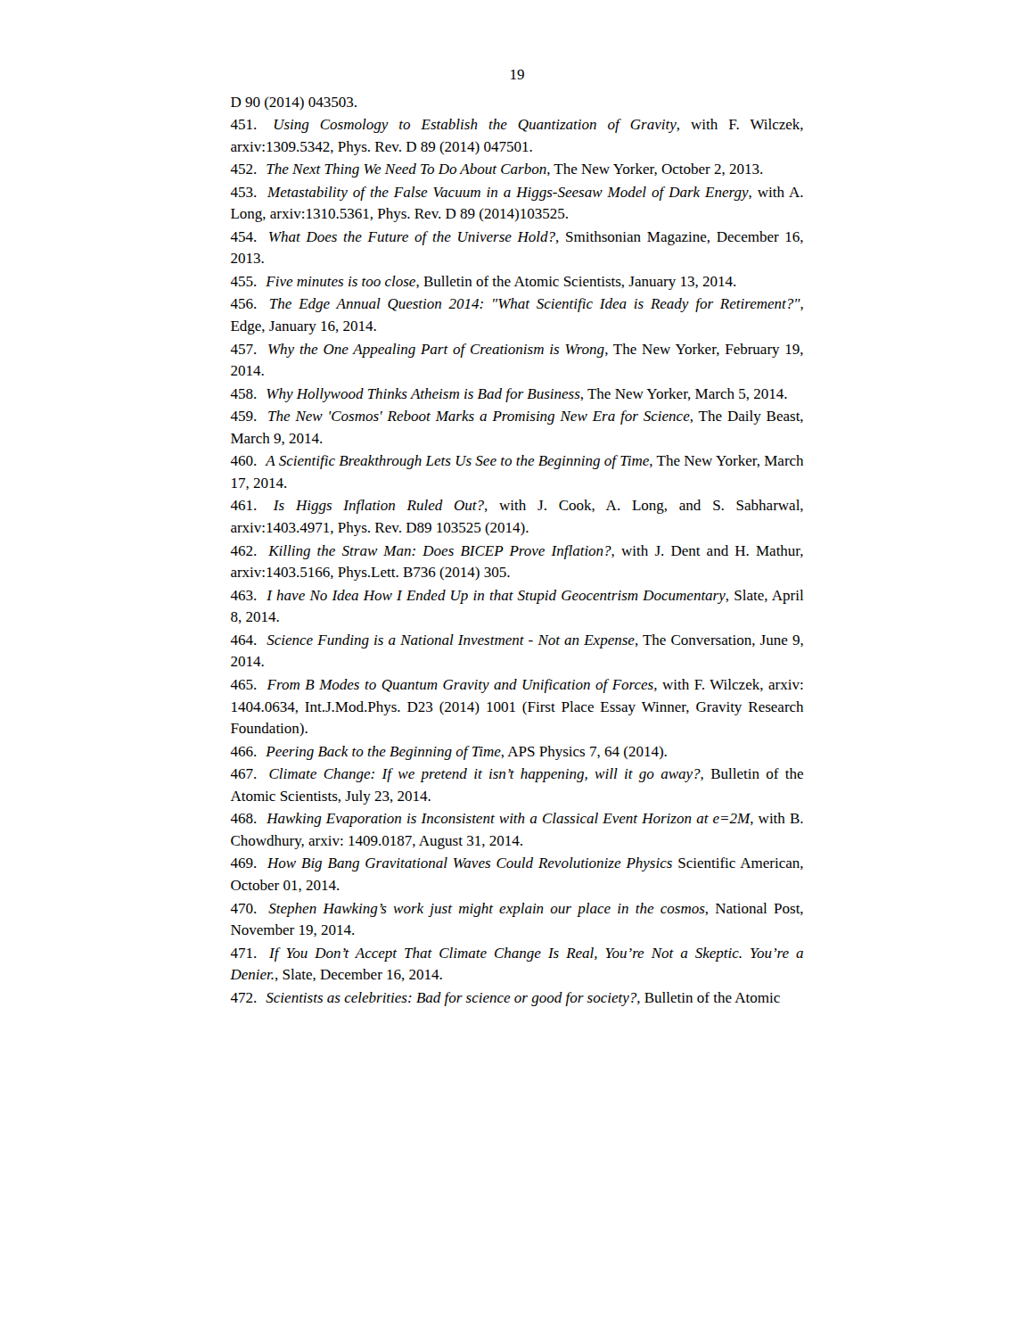19
D 90 (2014) 043503.
451. Using Cosmology to Establish the Quantization of Gravity, with F. Wilczek, arxiv:1309.5342, Phys. Rev. D 89 (2014) 047501.
452. The Next Thing We Need To Do About Carbon, The New Yorker, October 2, 2013.
453. Metastability of the False Vacuum in a Higgs-Seesaw Model of Dark Energy, with A. Long, arxiv:1310.5361, Phys. Rev. D 89 (2014)103525.
454. What Does the Future of the Universe Hold?, Smithsonian Magazine, December 16, 2013.
455. Five minutes is too close, Bulletin of the Atomic Scientists, January 13, 2014.
456. The Edge Annual Question 2014: "What Scientific Idea is Ready for Retirement?", Edge, January 16, 2014.
457. Why the One Appealing Part of Creationism is Wrong, The New Yorker, February 19, 2014.
458. Why Hollywood Thinks Atheism is Bad for Business, The New Yorker, March 5, 2014.
459. The New 'Cosmos' Reboot Marks a Promising New Era for Science, The Daily Beast, March 9, 2014.
460. A Scientific Breakthrough Lets Us See to the Beginning of Time, The New Yorker, March 17, 2014.
461. Is Higgs Inflation Ruled Out?, with J. Cook, A. Long, and S. Sabharwal, arxiv:1403.4971, Phys. Rev. D89 103525 (2014).
462. Killing the Straw Man: Does BICEP Prove Inflation?, with J. Dent and H. Mathur, arxiv:1403.5166, Phys.Lett. B736 (2014) 305.
463. I have No Idea How I Ended Up in that Stupid Geocentrism Documentary, Slate, April 8, 2014.
464. Science Funding is a National Investment - Not an Expense, The Conversation, June 9, 2014.
465. From B Modes to Quantum Gravity and Unification of Forces, with F. Wilczek, arxiv: 1404.0634, Int.J.Mod.Phys. D23 (2014) 1001 (First Place Essay Winner, Gravity Research Foundation).
466. Peering Back to the Beginning of Time, APS Physics 7, 64 (2014).
467. Climate Change: If we pretend it isn’t happening, will it go away?, Bulletin of the Atomic Scientists, July 23, 2014.
468. Hawking Evaporation is Inconsistent with a Classical Event Horizon at e=2M, with B. Chowdhury, arxiv: 1409.0187, August 31, 2014.
469. How Big Bang Gravitational Waves Could Revolutionize Physics Scientific American, October 01, 2014.
470. Stephen Hawking’s work just might explain our place in the cosmos, National Post, November 19, 2014.
471. If You Don’t Accept That Climate Change Is Real, You’re Not a Skeptic. You’re a Denier., Slate, December 16, 2014.
472. Scientists as celebrities: Bad for science or good for society?, Bulletin of the Atomic